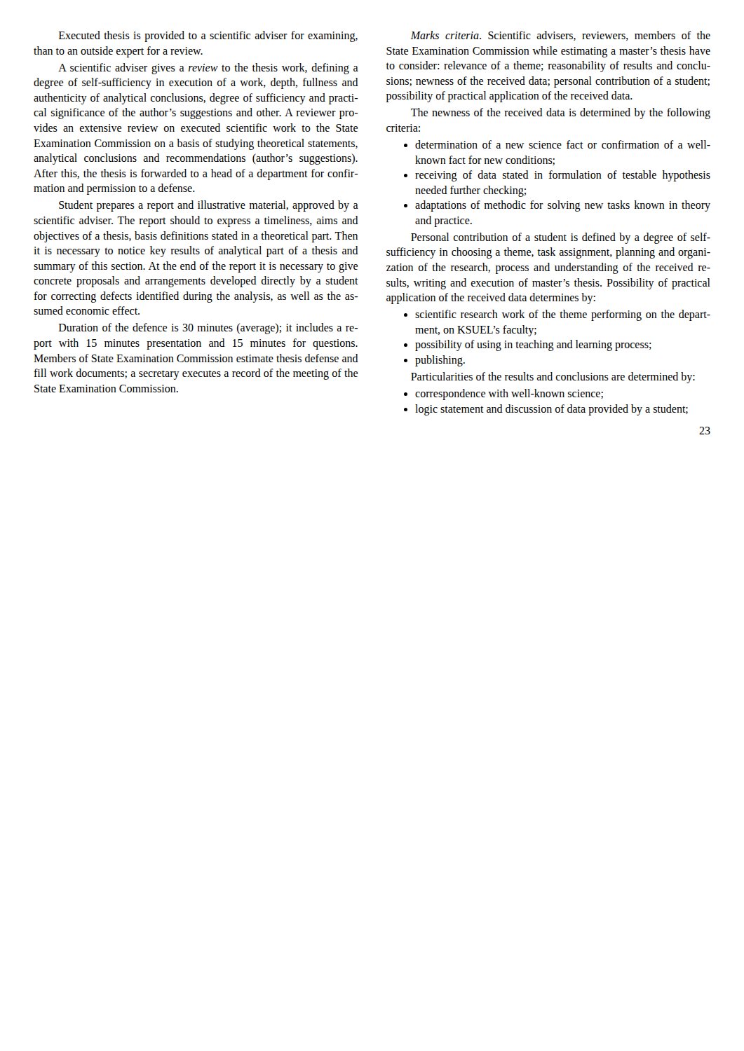Executed thesis is provided to a scientific adviser for examining, than to an outside expert for a review.
A scientific adviser gives a review to the thesis work, defining a degree of self-sufficiency in execution of a work, depth, fullness and authenticity of analytical conclusions, degree of sufficiency and practical significance of the author’s suggestions and other. A reviewer provides an extensive review on executed scientific work to the State Examination Commission on a basis of studying theoretical statements, analytical conclusions and recommendations (author’s suggestions). After this, the thesis is forwarded to a head of a department for confirmation and permission to a defense.
Student prepares a report and illustrative material, approved by a scientific adviser. The report should to express a timeliness, aims and objectives of a thesis, basis definitions stated in a theoretical part. Then it is necessary to notice key results of analytical part of a thesis and summary of this section. At the end of the report it is necessary to give concrete proposals and arrangements developed directly by a student for correcting defects identified during the analysis, as well as the assumed economic effect.
Duration of the defence is 30 minutes (average); it includes a report with 15 minutes presentation and 15 minutes for questions. Members of State Examination Commission estimate thesis defense and fill work documents; a secretary executes a record of the meeting of the State Examination Commission.
Marks criteria. Scientific advisers, reviewers, members of the State Examination Commission while estimating a master’s thesis have to consider: relevance of a theme; reasonability of results and conclusions; newness of the received data; personal contribution of a student; possibility of practical application of the received data.
The newness of the received data is determined by the following criteria:
determination of a new science fact or confirmation of a well-known fact for new conditions;
receiving of data stated in formulation of testable hypothesis needed further checking;
adaptations of methodic for solving new tasks known in theory and practice.
Personal contribution of a student is defined by a degree of self-sufficiency in choosing a theme, task assignment, planning and organization of the research, process and understanding of the received results, writing and execution of master’s thesis. Possibility of practical application of the received data determines by:
scientific research work of the theme performing on the department, on KSUEL’s faculty;
possibility of using in teaching and learning process;
publishing.
Particularities of the results and conclusions are determined by:
correspondence with well-known science;
logic statement and discussion of data provided by a student;
23